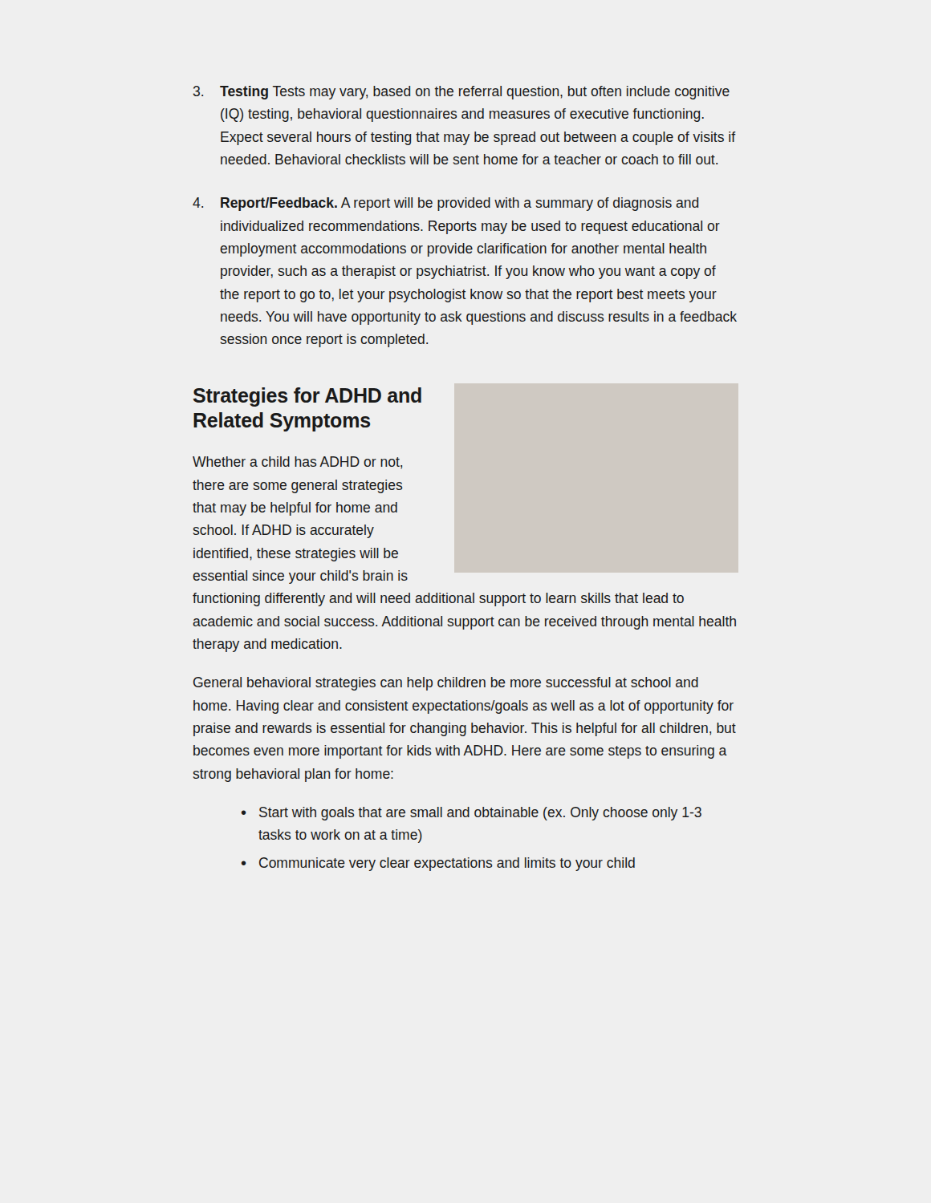Testing Tests may vary, based on the referral question, but often include cognitive (IQ) testing, behavioral questionnaires and measures of executive functioning. Expect several hours of testing that may be spread out between a couple of visits if needed. Behavioral checklists will be sent home for a teacher or coach to fill out.
Report/Feedback. A report will be provided with a summary of diagnosis and individualized recommendations. Reports may be used to request educational or employment accommodations or provide clarification for another mental health provider, such as a therapist or psychiatrist. If you know who you want a copy of the report to go to, let your psychologist know so that the report best meets your needs. You will have opportunity to ask questions and discuss results in a feedback session once report is completed.
Strategies for ADHD and
Related Symptoms
Whether a child has ADHD or not, there are some general strategies that may be helpful for home and school. If ADHD is accurately identified, these strategies will be essential since your child's brain is functioning differently and will need additional support to learn skills that lead to academic and social success. Additional support can be received through mental health therapy and medication.
General behavioral strategies can help children be more successful at school and home. Having clear and consistent expectations/goals as well as a lot of opportunity for praise and rewards is essential for changing behavior. This is helpful for all children, but becomes even more important for kids with ADHD. Here are some steps to ensuring a strong behavioral plan for home:
Start with goals that are small and obtainable (ex. Only choose only 1-3 tasks to work on at a time)
Communicate very clear expectations and limits to your child